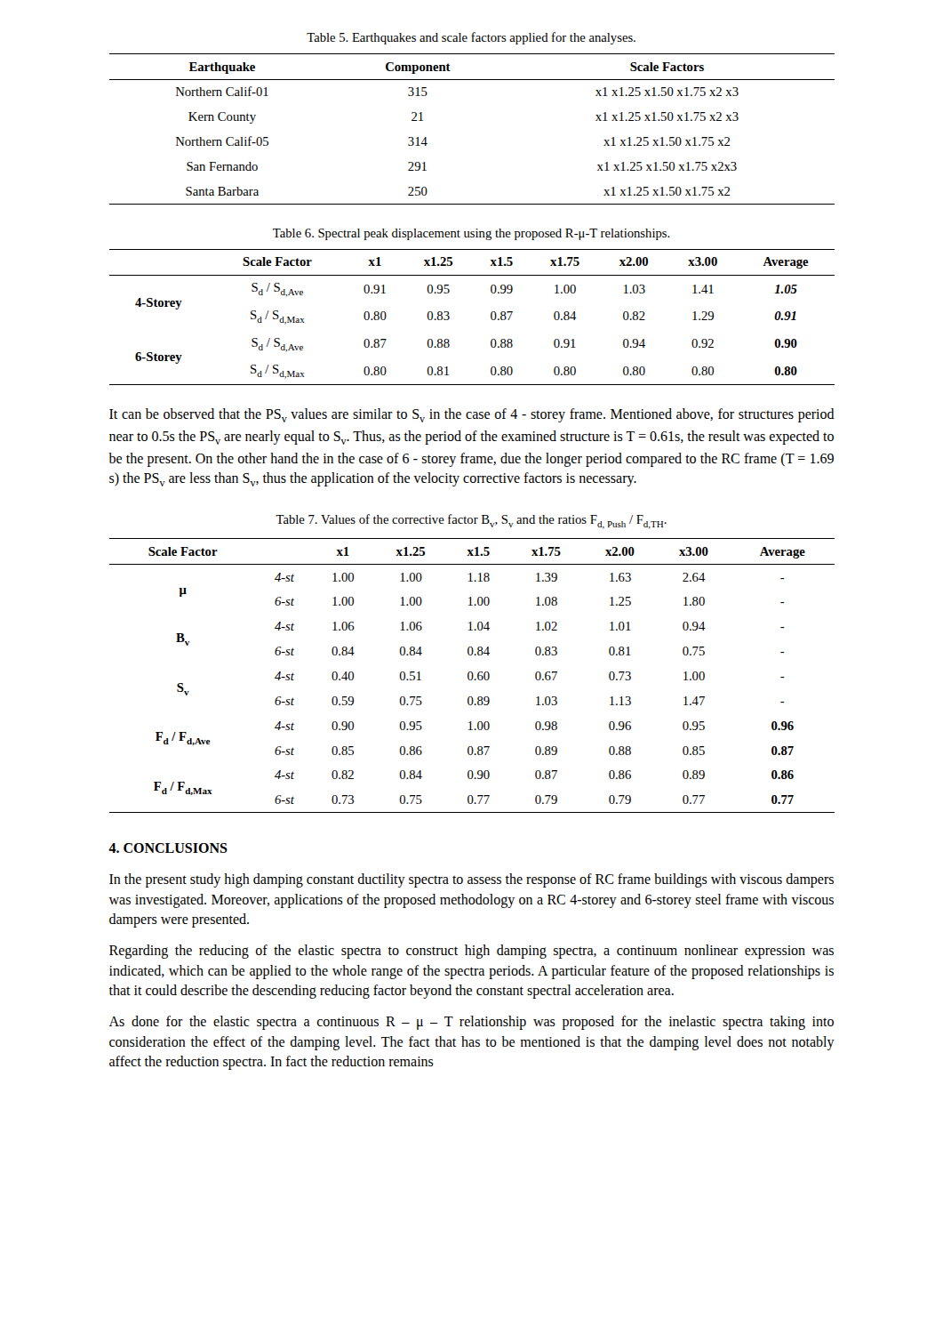Table 5. Earthquakes and scale factors applied for the analyses.
| Earthquake | Component | Scale Factors |
| --- | --- | --- |
| Northern Calif-01 | 315 | x1 x1.25 x1.50 x1.75 x2 x3 |
| Kern County | 21 | x1 x1.25 x1.50 x1.75 x2 x3 |
| Northern Calif-05 | 314 | x1 x1.25 x1.50 x1.75 x2 |
| San Fernando | 291 | x1 x1.25 x1.50 x1.75 x2x3 |
| Santa Barbara | 250 | x1 x1.25 x1.50 x1.75 x2 |
Table 6. Spectral peak displacement using the proposed R-μ-T relationships.
| | Scale Factor | x1 | x1.25 | x1.5 | x1.75 | x2.00 | x3.00 | Average |
| --- | --- | --- | --- | --- | --- | --- | --- | --- |
| 4-Storey | S d / S d,Ave | 0.91 | 0.95 | 0.99 | 1.00 | 1.03 | 1.41 | 1.05 |
| S d / S d,Max | 0.80 | 0.83 | 0.87 | 0.84 | 0.82 | 1.29 | 0.91 |
| 6-Storey | S d / S d,Ave | 0.87 | 0.88 | 0.88 | 0.91 | 0.94 | 0.92 | 0.90 |
| S d / S d,Max | 0.80 | 0.81 | 0.80 | 0.80 | 0.80 | 0.80 | 0.80 |
It can be observed that the PSv values are similar to Sv in the case of 4 - storey frame. Mentioned above, for structures period near to 0.5s the PSv are nearly equal to Sv. Thus, as the period of the examined structure is T = 0.61s, the result was expected to be the present. On the other hand the in the case of 6 - storey frame, due the longer period compared to the RC frame (T = 1.69 s) the PSv are less than Sv, thus the application of the velocity corrective factors is necessary.
Table 7. Values of the corrective factor Bv, Sv and the ratios Fd, Push / Fd,TH.
| Scale Factor | | x1 | x1.25 | x1.5 | x1.75 | x2.00 | x3.00 | Average |
| --- | --- | --- | --- | --- | --- | --- | --- | --- |
| μ | 4-st | 1.00 | 1.00 | 1.18 | 1.39 | 1.63 | 2.64 | - |
| 6-st | 1.00 | 1.00 | 1.00 | 1.08 | 1.25 | 1.80 | - |
| B v | 4-st | 1.06 | 1.06 | 1.04 | 1.02 | 1.01 | 0.94 | - |
| 6-st | 0.84 | 0.84 | 0.84 | 0.83 | 0.81 | 0.75 | - |
| S v | 4-st | 0.40 | 0.51 | 0.60 | 0.67 | 0.73 | 1.00 | - |
| 6-st | 0.59 | 0.75 | 0.89 | 1.03 | 1.13 | 1.47 | - |
| F d / F d,Ave | 4-st | 0.90 | 0.95 | 1.00 | 0.98 | 0.96 | 0.95 | 0.96 |
| 6-st | 0.85 | 0.86 | 0.87 | 0.89 | 0.88 | 0.85 | 0.87 |
| F d / F d,Max | 4-st | 0.82 | 0.84 | 0.90 | 0.87 | 0.86 | 0.89 | 0.86 |
| 6-st | 0.73 | 0.75 | 0.77 | 0.79 | 0.79 | 0.77 | 0.77 |
4. CONCLUSIONS
In the present study high damping constant ductility spectra to assess the response of RC frame buildings with viscous dampers was investigated. Moreover, applications of the proposed methodology on a RC 4-storey and 6-storey steel frame with viscous dampers were presented.
Regarding the reducing of the elastic spectra to construct high damping spectra, a continuum nonlinear expression was indicated, which can be applied to the whole range of the spectra periods. A particular feature of the proposed relationships is that it could describe the descending reducing factor beyond the constant spectral acceleration area.
As done for the elastic spectra a continuous R – μ – T relationship was proposed for the inelastic spectra taking into consideration the effect of the damping level. The fact that has to be mentioned is that the damping level does not notably affect the reduction spectra. In fact the reduction remains